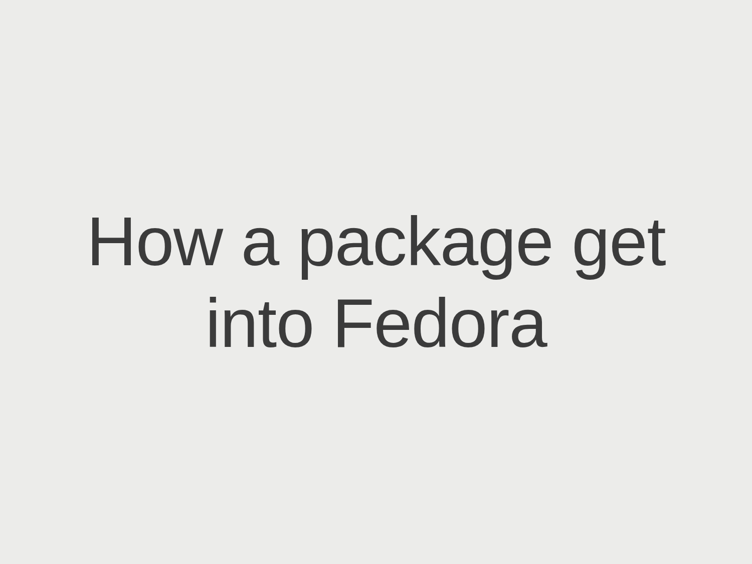How a package get into Fedora